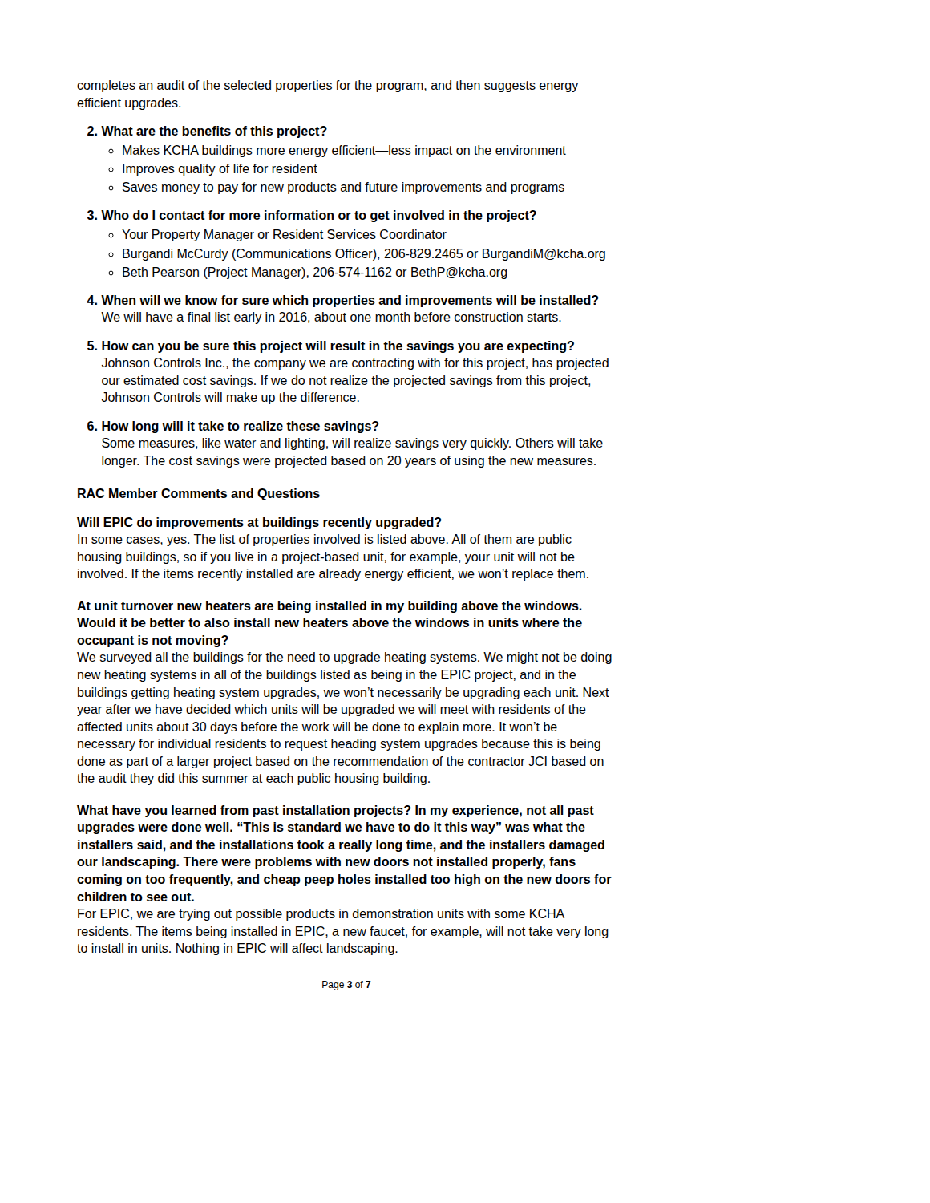completes an audit of the selected properties for the program, and then suggests energy efficient upgrades.
What are the benefits of this project?
Makes KCHA buildings more energy efficient—less impact on the environment
Improves quality of life for resident
Saves money to pay for new products and future improvements and programs
Who do I contact for more information or to get involved in the project?
Your Property Manager or Resident Services Coordinator
Burgandi McCurdy (Communications Officer), 206-829.2465 or BurgandiM@kcha.org
Beth Pearson (Project Manager), 206-574-1162 or BethP@kcha.org
When will we know for sure which properties and improvements will be installed?
We will have a final list early in 2016, about one month before construction starts.
How can you be sure this project will result in the savings you are expecting?
Johnson Controls Inc., the company we are contracting with for this project, has projected our estimated cost savings. If we do not realize the projected savings from this project, Johnson Controls will make up the difference.
How long will it take to realize these savings?
Some measures, like water and lighting, will realize savings very quickly. Others will take longer. The cost savings were projected based on 20 years of using the new measures.
RAC Member Comments and Questions
Will EPIC do improvements at buildings recently upgraded?
In some cases, yes. The list of properties involved is listed above. All of them are public housing buildings, so if you live in a project-based unit, for example, your unit will not be involved. If the items recently installed are already energy efficient, we won’t replace them.
At unit turnover new heaters are being installed in my building above the windows. Would it be better to also install new heaters above the windows in units where the occupant is not moving?
We surveyed all the buildings for the need to upgrade heating systems. We might not be doing new heating systems in all of the buildings listed as being in the EPIC project, and in the buildings getting heating system upgrades, we won’t necessarily be upgrading each unit. Next year after we have decided which units will be upgraded we will meet with residents of the affected units about 30 days before the work will be done to explain more. It won’t be necessary for individual residents to request heading system upgrades because this is being done as part of a larger project based on the recommendation of the contractor JCI based on the audit they did this summer at each public housing building.
What have you learned from past installation projects? In my experience, not all past upgrades were done well. “This is standard we have to do it this way” was what the installers said, and the installations took a really long time, and the installers damaged our landscaping. There were problems with new doors not installed properly, fans coming on too frequently, and cheap peep holes installed too high on the new doors for children to see out.
For EPIC, we are trying out possible products in demonstration units with some KCHA residents. The items being installed in EPIC, a new faucet, for example, will not take very long to install in units. Nothing in EPIC will affect landscaping.
Page 3 of 7